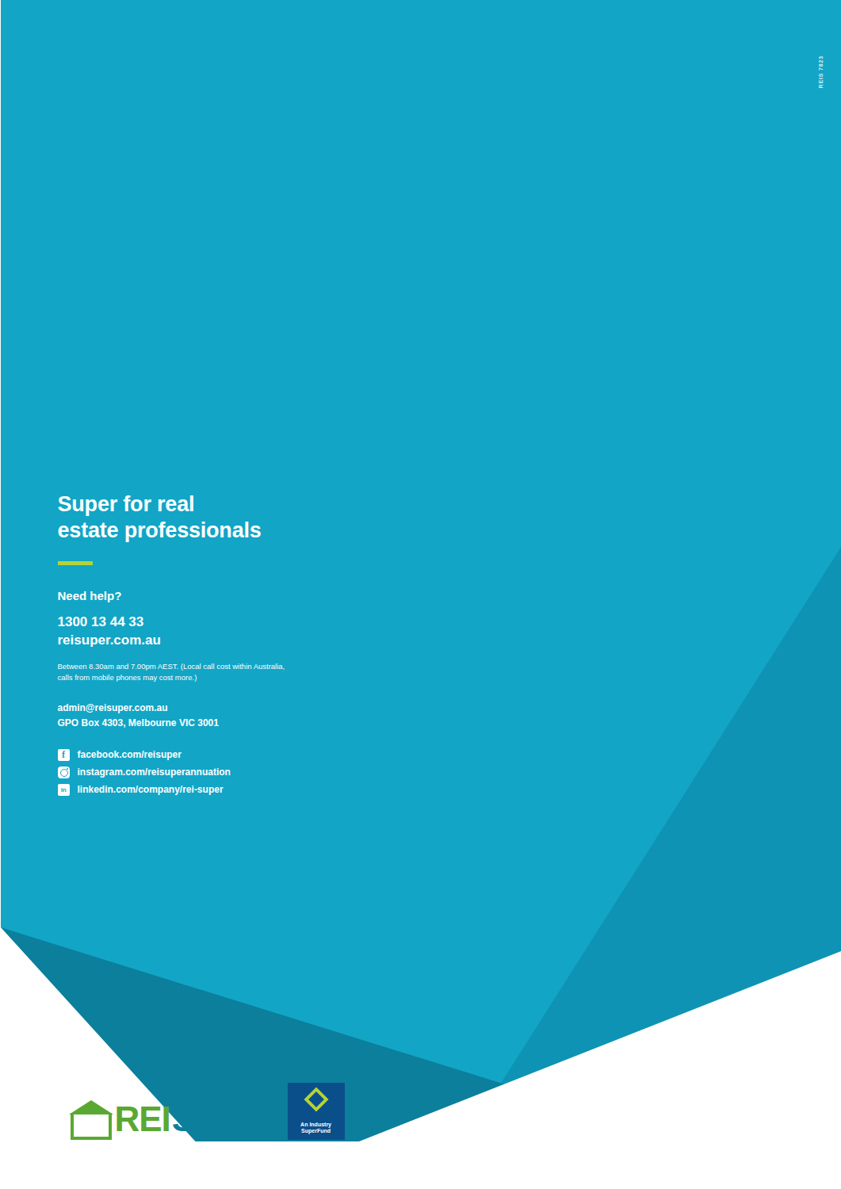REIS 7823
Super for real
estate professionals
Need help?
1300 13 44 33
reisuper.com.au
Between 8.30am and 7.00pm AEST. (Local call cost within Australia,
calls from mobile phones may cost more.)
admin@reisuper.com.au
GPO Box 4303, Melbourne VIC 3001
facebook.com/reisuper
instagram.com/reisuperannuation
linkedin.com/company/rei-super
REI Super
An Industry
SuperFund